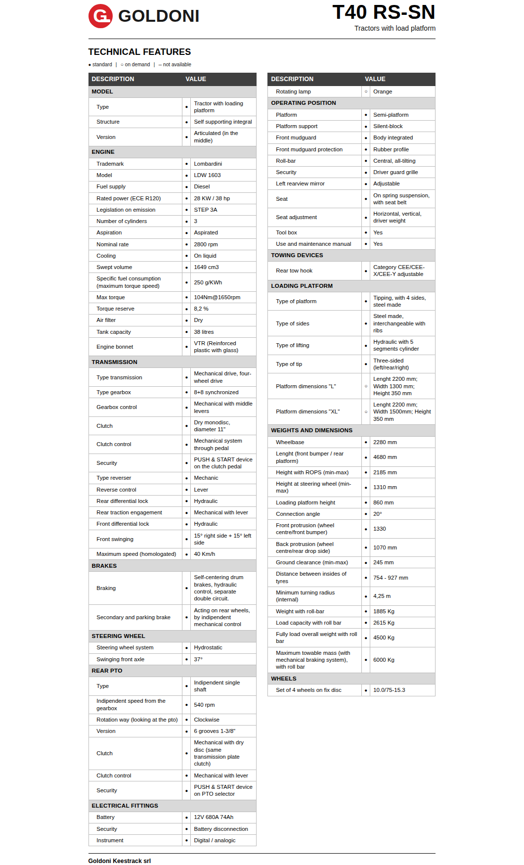GOLDONI
T40 RS-SN
Tractors with load platform
TECHNICAL FEATURES
standard | on demand | not available
| DESCRIPTION | VALUE |
| --- | --- |
| MODEL |
| Type | | Tractor with loading platform |
| Structure | | Self supporting integral |
| Version | | Articulated (in the middle) |
| ENGINE |
| Trademark | | Lombardini |
| Model | | LDW 1603 |
| Fuel supply | | Diesel |
| Rated power (ECE R120) | | 28 KW / 38 hp |
| Legislation on emission | | STEP 3A |
| Number of cylinders | | 3 |
| Aspiration | | Aspirated |
| Nominal rate | | 2800 rpm |
| Cooling | | On liquid |
| Swept volume | | 1649 cm3 |
| Specific fuel consumption (maximum torque speed) | | 250 g/KWh |
| Max torque | | 104Nm@1650rpm |
| Torque reserve | | 8,2 % |
| Air filter | | Dry |
| Tank capacity | | 38 litres |
| Engine bonnet | | VTR (Reinforced plastic with glass) |
| TRANSMISSION |
| Type transmission | | Mechanical drive, four-wheel drive |
| Type gearbox | | 8+8 synchronized |
| Gearbox control | | Mechanical with middle levers |
| Clutch | | Dry monodisc, diameter 11" |
| Clutch control | | Mechanical system through pedal |
| Security | | PUSH & START device on the clutch pedal |
| Type reverser | | Mechanic |
| Reverse control | | Lever |
| Rear differential lock | | Hydraulic |
| Rear traction engagement | | Mechanical with lever |
| Front differential lock | | Hydraulic |
| Front swinging | | 15° right side + 15° left side |
| Maximum speed (homologated) | | 40 Km/h |
| BRAKES |
| Braking | | Self-centering drum brakes, hydraulic control, separate double circuit. |
| Secondary and parking brake | | Acting on rear wheels, by indipendent mechanical control |
| STEERING WHEEL |
| Steering wheel system | | Hydrostatic |
| Swinging front axle | | 37° |
| REAR PTO |
| Type | | Indipendent single shaft |
| Indipendent speed from the gearbox | | 540 rpm |
| Rotation way (looking at the pto) | | Clockwise |
| Version | | 6 grooves 1-3/8" |
| Clutch | | Mechanical with dry disc (same transmission plate clutch) |
| Clutch control | | Mechanical with lever |
| Security | | PUSH & START device on PTO selector |
| ELECTRICAL FITTINGS |
| Battery | | 12V 680A 74Ah |
| Security | | Battery disconnection |
| Instrument | | Digital / analogic |
| DESCRIPTION | VALUE |
| --- | --- |
| Rotating lamp | | Orange |
| OPERATING POSITION |
| Platform | | Semi-platform |
| Platform support | | Silent-block |
| Front mudguard | | Body integrated |
| Front mudguard protection | | Rubber profile |
| Roll-bar | | Central, all-tilting |
| Security | | Driver guard grille |
| Left rearview mirror | | Adjustable |
| Seat | | On spring suspension, with seat belt |
| Seat adjustment | | Horizontal, vertical, driver weight |
| Tool box | | Yes |
| Use and maintenance manual | | Yes |
| TOWING DEVICES |
| Rear tow hook | | Category CEE/CEE-X/CEE-Y adjustable |
| LOADING PLATFORM |
| Type of platform | | Tipping, with 4 sides, steel made |
| Type of sides | | Steel made, interchangeable with ribs |
| Type of lifting | | Hydraulic with 5 segments cylinder |
| Type of tip | | Three-sided (left/rear/right) |
| Platform dimensions "L" | | Lenght 2200 mm; Width 1300 mm; Height 350 mm |
| Platform dimensions "XL" | | Lenght 2200 mm; Width 1500mm; Height 350 mm |
| WEIGHTS AND DIMENSIONS |
| Wheelbase | | 2280 mm |
| Lenght (front bumper / rear platform) | | 4680 mm |
| Height with ROPS (min-max) | | 2185 mm |
| Height at steering wheel (min-max) | | 1310 mm |
| Loading platform height | | 860 mm |
| Connection angle | | 20° |
| Front protrusion (wheel centre/front bumper) | | 1330 |
| Back protrusion (wheel centre/rear drop side) | | 1070 mm |
| Ground clearance (min-max) | | 245 mm |
| Distance between insides of tyres | | 754 - 927 mm |
| Minimum turning radius (internal) | | 4,25 m |
| Weight with roll-bar | | 1885 Kg |
| Load capacity with roll bar | | 2615 Kg |
| Fully load overall weight with roll bar | | 4500 Kg |
| Maximum towable mass (with mechanical braking system), with roll bar | | 6000 Kg |
| WHEELS |
| Set of 4 wheels on fix disc | | 10.0/75-15.3 |
Goldoni Keestrack srl